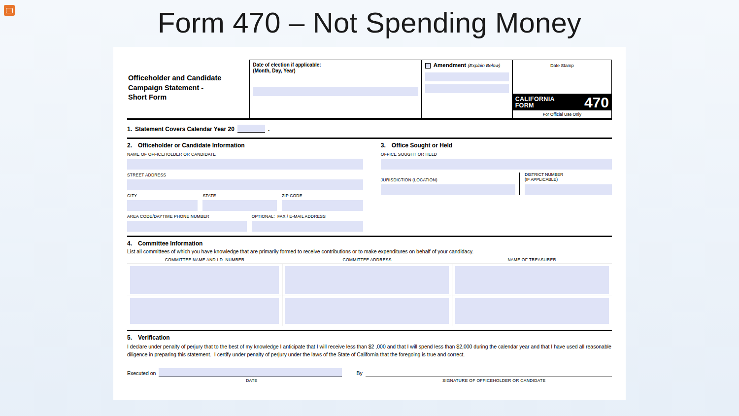Form 470 – Not Spending Money
Officeholder and Candidate
Campaign Statement -
Short Form
Date of election if applicable:
(Month, Day, Year)
Amendment (Explain Below)
Date Stamp
CALIFORNIA
FORM
470
For Official Use Only
1. Statement Covers Calendar Year 20 .
2. Officeholder or Candidate Information
Name of Officeholder or Candidate
Street Address
City
State
Zip Code
Area Code/Daytime Phone Number
Optional: Fax / E-mail Address
3. Office Sought or Held
Office Sought or Held
Jurisdiction (Location)
District Number
(if applicable)
4. Committee Information
List all committees of which you have knowledge that are primarily formed to receive contributions or to make expenditures on behalf of your candidacy.
| Committee Name and I.D. Number | Committee Address | Name of Treasurer |
| --- | --- | --- |
5. Verification
I declare under penalty of perjury that to the best of my knowledge I anticipate that I will receive less than $2 ,000 and that I will spend less than $2,000 during the calendar year and that I have used all reasonable diligence in preparing this statement. I certify under penalty of perjury under the laws of the State of California that the foregoing is true and correct.
Executed on
DATE
By
SIGNATURE OF OFFICEHOLDER OR CANDIDATE